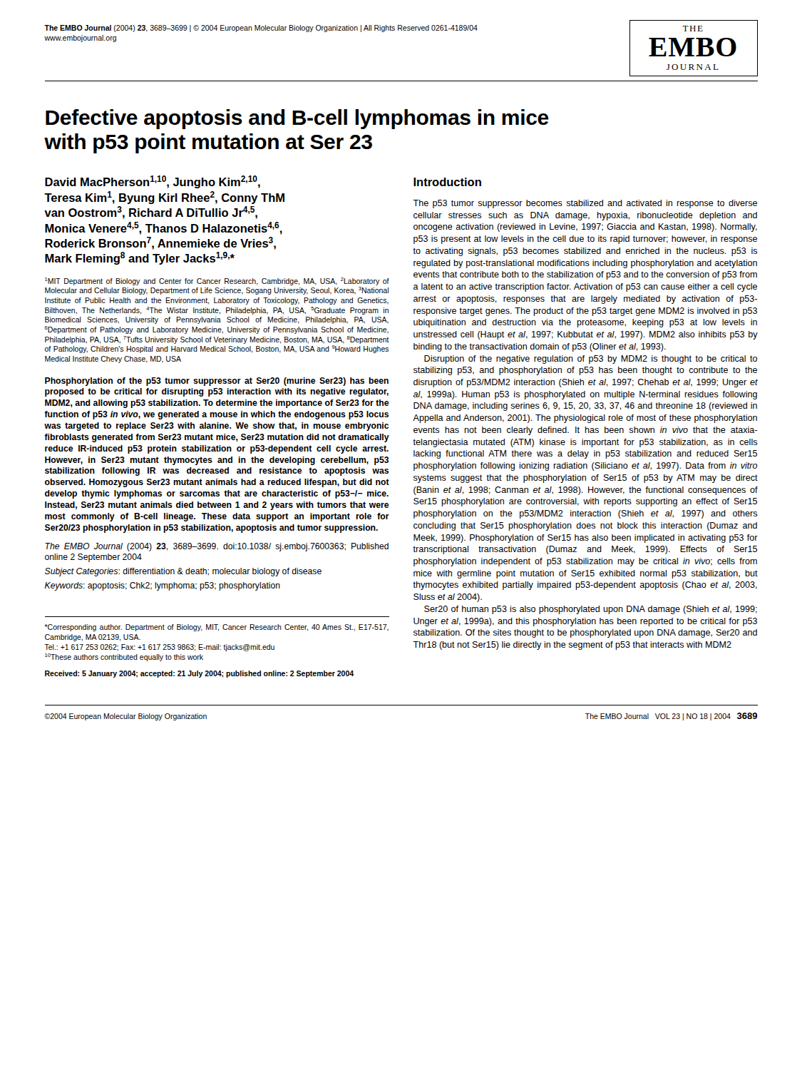The EMBO Journal (2004) 23, 3689–3699 | © 2004 European Molecular Biology Organization | All Rights Reserved 0261-4189/04 www.embojournal.org
THE EMBO JOURNAL
Defective apoptosis and B-cell lymphomas in mice
with p53 point mutation at Ser 23
David MacPherson1,10, Jungho Kim2,10,
Teresa Kim1, Byung Kirl Rhee2, Conny ThM
van Oostrom3, Richard A DiTullio Jr4,5,
Monica Venere4,5, Thanos D Halazonetis4,6,
Roderick Bronson7, Annemieke de Vries3,
Mark Fleming8 and Tyler Jacks1,9,*
1MIT Department of Biology and Center for Cancer Research, Cambridge, MA, USA, 2Laboratory of Molecular and Cellular Biology, Department of Life Science, Sogang University, Seoul, Korea, 3National Institute of Public Health and the Environment, Laboratory of Toxicology, Pathology and Genetics, Bilthoven, The Netherlands, 4The Wistar Institute, Philadelphia, PA, USA, 5Graduate Program in Biomedical Sciences, University of Pennsylvania School of Medicine, Philadelphia, PA, USA, 6Department of Pathology and Laboratory Medicine, University of Pennsylvania School of Medicine, Philadelphia, PA, USA, 7Tufts University School of Veterinary Medicine, Boston, MA, USA, 8Department of Pathology, Children's Hospital and Harvard Medical School, Boston, MA, USA and 9Howard Hughes Medical Institute Chevy Chase, MD, USA
Phosphorylation of the p53 tumor suppressor at Ser20 (murine Ser23) has been proposed to be critical for disrupting p53 interaction with its negative regulator, MDM2, and allowing p53 stabilization. To determine the importance of Ser23 for the function of p53 in vivo, we generated a mouse in which the endogenous p53 locus was targeted to replace Ser23 with alanine. We show that, in mouse embryonic fibroblasts generated from Ser23 mutant mice, Ser23 mutation did not dramatically reduce IR-induced p53 protein stabilization or p53-dependent cell cycle arrest. However, in Ser23 mutant thymocytes and in the developing cerebellum, p53 stabilization following IR was decreased and resistance to apoptosis was observed. Homozygous Ser23 mutant animals had a reduced lifespan, but did not develop thymic lymphomas or sarcomas that are characteristic of p53−/− mice. Instead, Ser23 mutant animals died between 1 and 2 years with tumors that were most commonly of B-cell lineage. These data support an important role for Ser20/23 phosphorylation in p53 stabilization, apoptosis and tumor suppression.
The EMBO Journal (2004) 23, 3689–3699. doi:10.1038/ sj.emboj.7600363; Published online 2 September 2004
Subject Categories: differentiation & death; molecular biology of disease
Keywords: apoptosis; Chk2; lymphoma; p53; phosphorylation
*Corresponding author. Department of Biology, MIT, Cancer Research Center, 40 Ames St., E17-517, Cambridge, MA 02139, USA.
Tel.: +1 617 253 0262; Fax: +1 617 253 9863; E-mail: tjacks@mit.edu
10These authors contributed equally to this work
Received: 5 January 2004; accepted: 21 July 2004; published online: 2 September 2004
Introduction
The p53 tumor suppressor becomes stabilized and activated in response to diverse cellular stresses such as DNA damage, hypoxia, ribonucleotide depletion and oncogene activation (reviewed in Levine, 1997; Giaccia and Kastan, 1998). Normally, p53 is present at low levels in the cell due to its rapid turnover; however, in response to activating signals, p53 becomes stabilized and enriched in the nucleus. p53 is regulated by post-translational modifications including phosphorylation and acetylation events that contribute both to the stabilization of p53 and to the conversion of p53 from a latent to an active transcription factor. Activation of p53 can cause either a cell cycle arrest or apoptosis, responses that are largely mediated by activation of p53-responsive target genes. The product of the p53 target gene MDM2 is involved in p53 ubiquitination and destruction via the proteasome, keeping p53 at low levels in unstressed cell (Haupt et al, 1997; Kubbutat et al, 1997). MDM2 also inhibits p53 by binding to the transactivation domain of p53 (Oliner et al, 1993).
Disruption of the negative regulation of p53 by MDM2 is thought to be critical to stabilizing p53, and phosphorylation of p53 has been thought to contribute to the disruption of p53/MDM2 interaction (Shieh et al, 1997; Chehab et al, 1999; Unger et al, 1999a). Human p53 is phosphorylated on multiple N-terminal residues following DNA damage, including serines 6, 9, 15, 20, 33, 37, 46 and threonine 18 (reviewed in Appella and Anderson, 2001). The physiological role of most of these phosphorylation events has not been clearly defined. It has been shown in vivo that the ataxia-telangiectasia mutated (ATM) kinase is important for p53 stabilization, as in cells lacking functional ATM there was a delay in p53 stabilization and reduced Ser15 phosphorylation following ionizing radiation (Siliciano et al, 1997). Data from in vitro systems suggest that the phosphorylation of Ser15 of p53 by ATM may be direct (Banin et al, 1998; Canman et al, 1998). However, the functional consequences of Ser15 phosphorylation are controversial, with reports supporting an effect of Ser15 phosphorylation on the p53/MDM2 interaction (Shieh et al, 1997) and others concluding that Ser15 phosphorylation does not block this interaction (Dumaz and Meek, 1999). Phosphorylation of Ser15 has also been implicated in activating p53 for transcriptional transactivation (Dumaz and Meek, 1999). Effects of Ser15 phosphorylation independent of p53 stabilization may be critical in vivo; cells from mice with germline point mutation of Ser15 exhibited normal p53 stabilization, but thymocytes exhibited partially impaired p53-dependent apoptosis (Chao et al, 2003, Sluss et al 2004).
Ser20 of human p53 is also phosphorylated upon DNA damage (Shieh et al, 1999; Unger et al, 1999a), and this phosphorylation has been reported to be critical for p53 stabilization. Of the sites thought to be phosphorylated upon DNA damage, Ser20 and Thr18 (but not Ser15) lie directly in the segment of p53 that interacts with MDM2
©2004 European Molecular Biology Organization
The EMBO Journal VOL 23 | NO 18 | 2004 3689